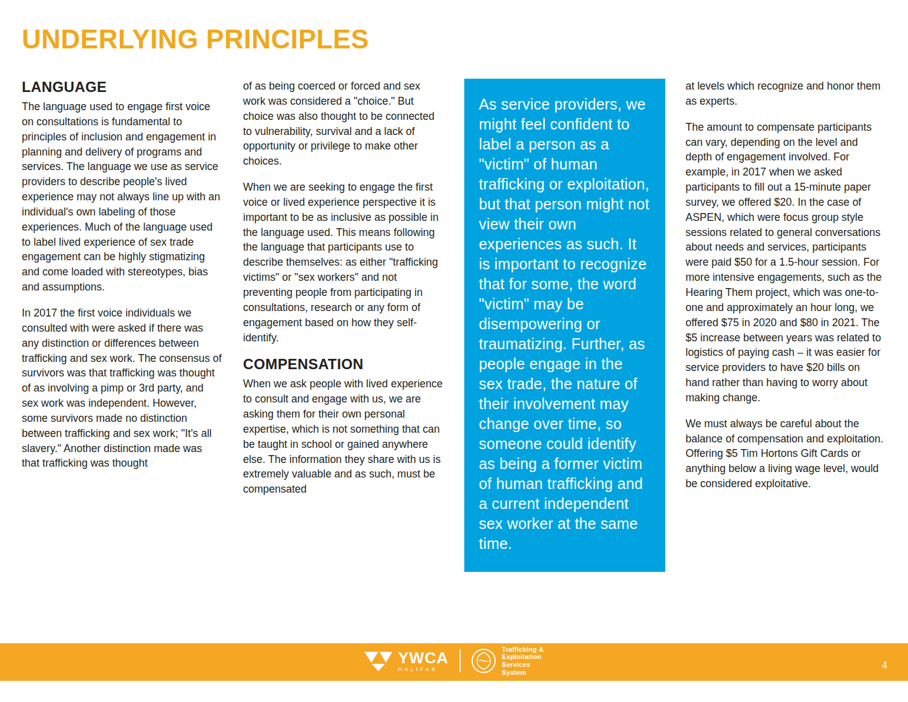Underlying Principles
Language
The language used to engage first voice on consultations is fundamental to principles of inclusion and engagement in planning and delivery of programs and services. The language we use as service providers to describe people's lived experience may not always line up with an individual's own labeling of those experiences. Much of the language used to label lived experience of sex trade engagement can be highly stigmatizing and come loaded with stereotypes, bias and assumptions.
In 2017 the first voice individuals we consulted with were asked if there was any distinction or differences between trafficking and sex work. The consensus of survivors was that trafficking was thought of as involving a pimp or 3rd party, and sex work was independent. However, some survivors made no distinction between trafficking and sex work; "It's all slavery." Another distinction made was that trafficking was thought
of as being coerced or forced and sex work was considered a "choice." But choice was also thought to be connected to vulnerability, survival and a lack of opportunity or privilege to make other choices.
When we are seeking to engage the first voice or lived experience perspective it is important to be as inclusive as possible in the language used. This means following the language that participants use to describe themselves: as either "trafficking victims" or "sex workers" and not preventing people from participating in consultations, research or any form of engagement based on how they self-identify.
Compensation
When we ask people with lived experience to consult and engage with us, we are asking them for their own personal expertise, which is not something that can be taught in school or gained anywhere else. The information they share with us is extremely valuable and as such, must be compensated
As service providers, we might feel confident to label a person as a "victim" of human trafficking or exploitation, but that person might not view their own experiences as such. It is important to recognize that for some, the word "victim" may be disempowering or traumatizing. Further, as people engage in the sex trade, the nature of their involvement may change over time, so someone could identify as being a former victim of human trafficking and a current independent sex worker at the same time.
at levels which recognize and honor them as experts.
The amount to compensate participants can vary, depending on the level and depth of engagement involved. For example, in 2017 when we asked participants to fill out a 15-minute paper survey, we offered $20. In the case of ASPEN, which were focus group style sessions related to general conversations about needs and services, participants were paid $50 for a 1.5-hour session. For more intensive engagements, such as the Hearing Them project, which was one-to-one and approximately an hour long, we offered $75 in 2020 and $80 in 2021. The $5 increase between years was related to logistics of paying cash – it was easier for service providers to have $20 bills on hand rather than having to worry about making change.
We must always be careful about the balance of compensation and exploitation. Offering $5 Tim Hortons Gift Cards or anything below a living wage level, would be considered exploitative.
YWCA HALIFAX
Trafficking &
Exploitation
Services
System
4